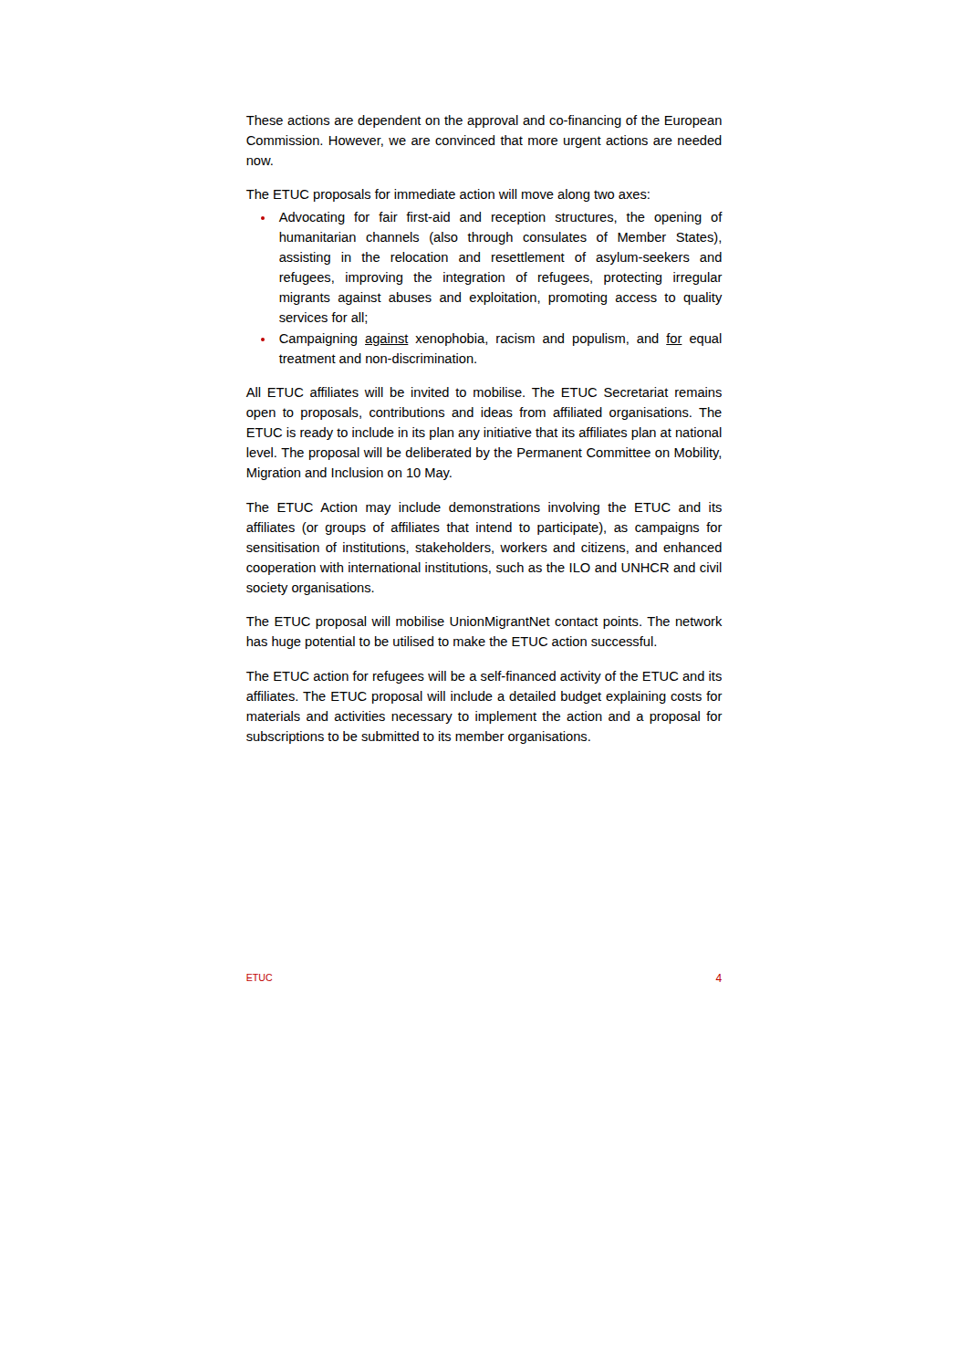These actions are dependent on the approval and co-financing of the European Commission. However, we are convinced that more urgent actions are needed now.
The ETUC proposals for immediate action will move along two axes:
Advocating for fair first-aid and reception structures, the opening of humanitarian channels (also through consulates of Member States), assisting in the relocation and resettlement of asylum-seekers and refugees, improving the integration of refugees, protecting irregular migrants against abuses and exploitation, promoting access to quality services for all;
Campaigning against xenophobia, racism and populism, and for equal treatment and non-discrimination.
All ETUC affiliates will be invited to mobilise. The ETUC Secretariat remains open to proposals, contributions and ideas from affiliated organisations. The ETUC is ready to include in its plan any initiative that its affiliates plan at national level. The proposal will be deliberated by the Permanent Committee on Mobility, Migration and Inclusion on 10 May.
The ETUC Action may include demonstrations involving the ETUC and its affiliates (or groups of affiliates that intend to participate), as campaigns for sensitisation of institutions, stakeholders, workers and citizens, and enhanced cooperation with international institutions, such as the ILO and UNHCR and civil society organisations.
The ETUC proposal will mobilise UnionMigrantNet contact points. The network has huge potential to be utilised to make the ETUC action successful.
The ETUC action for refugees will be a self-financed activity of the ETUC and its affiliates. The ETUC proposal will include a detailed budget explaining costs for materials and activities necessary to implement the action and a proposal for subscriptions to be submitted to its member organisations.
ETUC 4